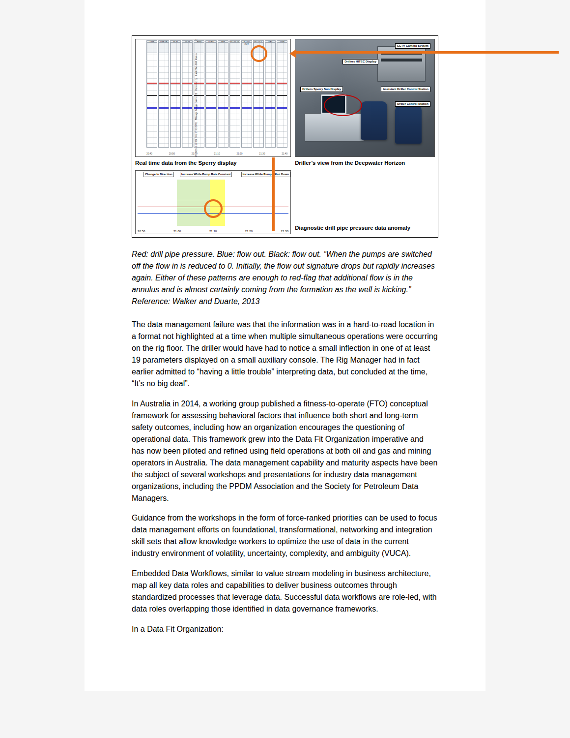BP OCS-G 32306 001 ST00 BP01 Mileage Gauge Curve 202 Recorded by Last 2 hrs Drill Rate and Observation
TIME DEPTH ROP WOB RPM TORQ SPP FLOW IN FLOW OUT PIT VOL GAS TIME
20:4020:5021:0021:1021:2021:3021:40
Drillers HITEC Display
CCTV Camera System
Drillers Sperry Sun Display
Assistant Driller Control Station
Driller Control Station
Real time data from the Sperry display
Driller’s view from the Deepwater Horizon
Change In Direction Increase While Pump Rate Constant Increase While Pumps Shut Down
20:5021:0021:1021:2021:30
Diagnostic drill pipe pressure data anomaly
Red: drill pipe pressure. Blue: flow out. Black: flow out. “When the pumps are switched off the flow in is reduced to 0. Initially, the flow out signature drops but rapidly increases again. Either of these patterns are enough to red-flag that additional flow is in the annulus and is almost certainly coming from the formation as the well is kicking.” Reference: Walker and Duarte, 2013
The data management failure was that the information was in a hard-to-read location in a format not highlighted at a time when multiple simultaneous operations were occurring on the rig floor. The driller would have had to notice a small inflection in one of at least 19 parameters displayed on a small auxiliary console. The Rig Manager had in fact earlier admitted to “having a little trouble” interpreting data, but concluded at the time, “It’s no big deal”.
In Australia in 2014, a working group published a fitness-to-operate (FTO) conceptual framework for assessing behavioral factors that influence both short and long-term safety outcomes, including how an organization encourages the questioning of operational data. This framework grew into the Data Fit Organization imperative and has now been piloted and refined using field operations at both oil and gas and mining operators in Australia. The data management capability and maturity aspects have been the subject of several workshops and presentations for industry data management organizations, including the PPDM Association and the Society for Petroleum Data Managers.
Guidance from the workshops in the form of force-ranked priorities can be used to focus data management efforts on foundational, transformational, networking and integration skill sets that allow knowledge workers to optimize the use of data in the current industry environment of volatility, uncertainty, complexity, and ambiguity (VUCA).
Embedded Data Workflows, similar to value stream modeling in business architecture, map all key data roles and capabilities to deliver business outcomes through standardized processes that leverage data. Successful data workflows are role-led, with data roles overlapping those identified in data governance frameworks.
In a Data Fit Organization: